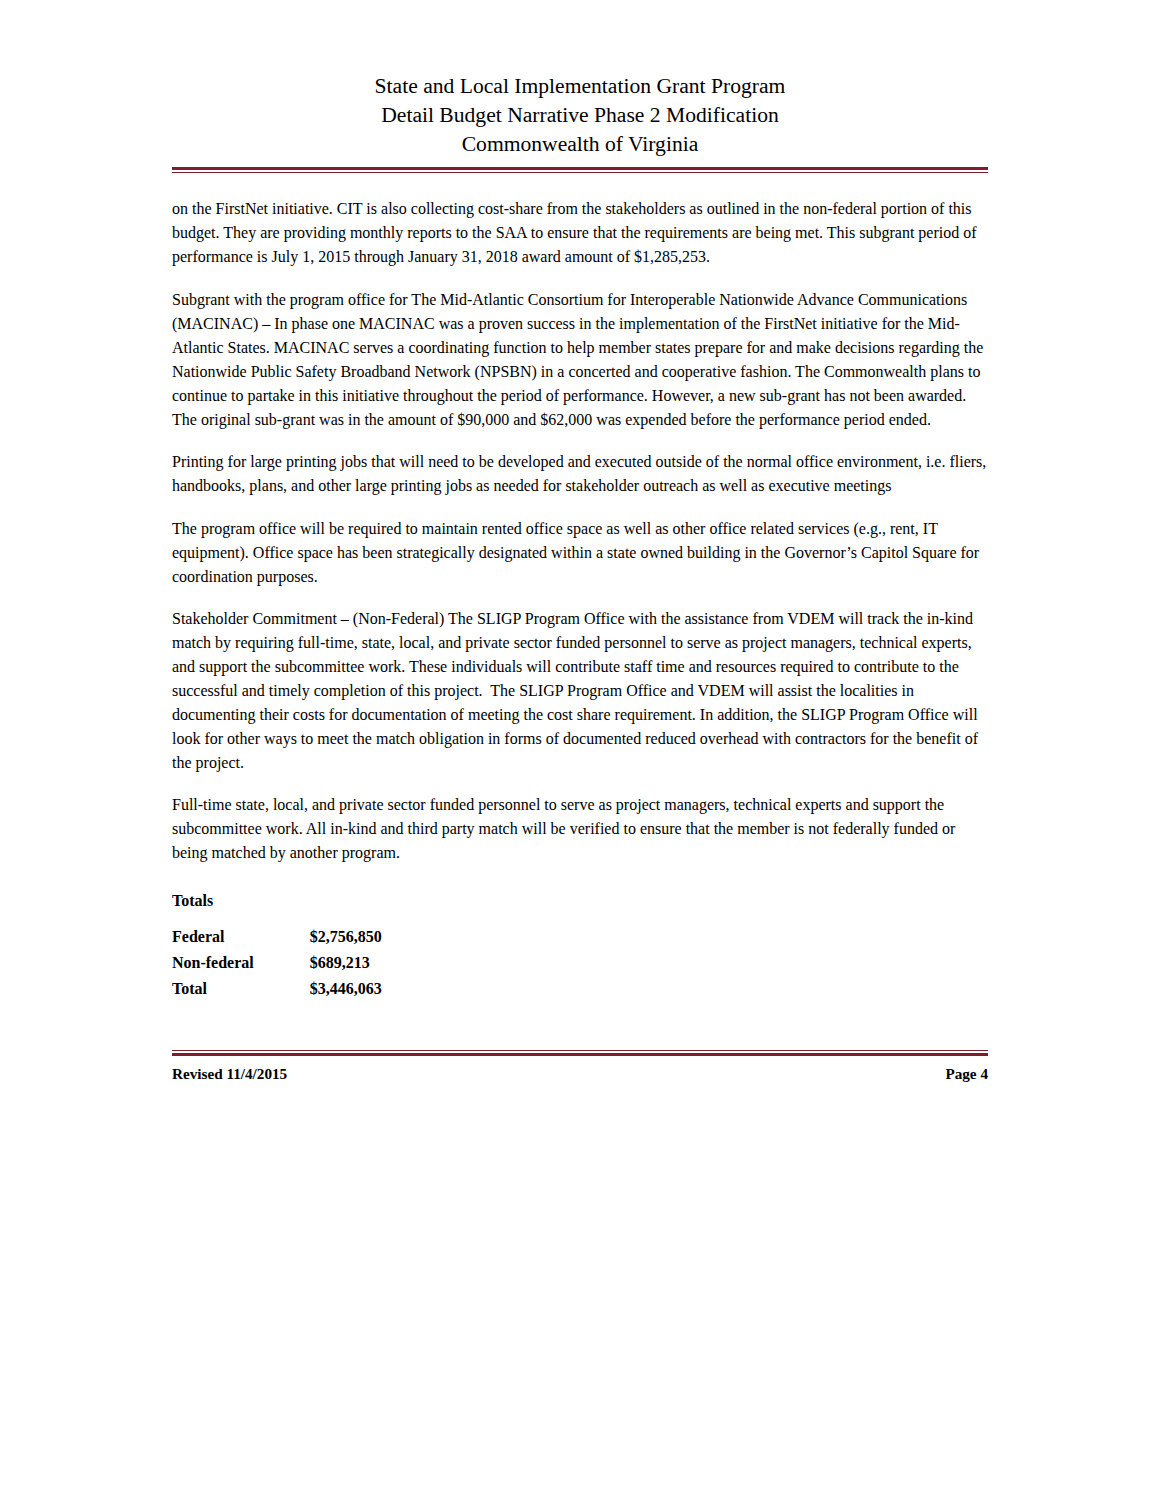State and Local Implementation Grant Program Detail Budget Narrative Phase 2 Modification Commonwealth of Virginia
on the FirstNet initiative. CIT is also collecting cost-share from the stakeholders as outlined in the non-federal portion of this budget. They are providing monthly reports to the SAA to ensure that the requirements are being met. This subgrant period of performance is July 1, 2015 through January 31, 2018 award amount of $1,285,253.
Subgrant with the program office for The Mid-Atlantic Consortium for Interoperable Nationwide Advance Communications (MACINAC) – In phase one MACINAC was a proven success in the implementation of the FirstNet initiative for the Mid-Atlantic States. MACINAC serves a coordinating function to help member states prepare for and make decisions regarding the Nationwide Public Safety Broadband Network (NPSBN) in a concerted and cooperative fashion. The Commonwealth plans to continue to partake in this initiative throughout the period of performance. However, a new sub-grant has not been awarded. The original sub-grant was in the amount of $90,000 and $62,000 was expended before the performance period ended.
Printing for large printing jobs that will need to be developed and executed outside of the normal office environment, i.e. fliers, handbooks, plans, and other large printing jobs as needed for stakeholder outreach as well as executive meetings
The program office will be required to maintain rented office space as well as other office related services (e.g., rent, IT equipment). Office space has been strategically designated within a state owned building in the Governor’s Capitol Square for coordination purposes.
Stakeholder Commitment – (Non-Federal) The SLIGP Program Office with the assistance from VDEM will track the in-kind match by requiring full-time, state, local, and private sector funded personnel to serve as project managers, technical experts, and support the subcommittee work. These individuals will contribute staff time and resources required to contribute to the successful and timely completion of this project. The SLIGP Program Office and VDEM will assist the localities in documenting their costs for documentation of meeting the cost share requirement. In addition, the SLIGP Program Office will look for other ways to meet the match obligation in forms of documented reduced overhead with contractors for the benefit of the project.
Full-time state, local, and private sector funded personnel to serve as project managers, technical experts and support the subcommittee work. All in-kind and third party match will be verified to ensure that the member is not federally funded or being matched by another program.
Totals
| Federal | $2,756,850 |
| Non-federal | $689,213 |
| Total | $3,446,063 |
Revised 11/4/2015 Page 4